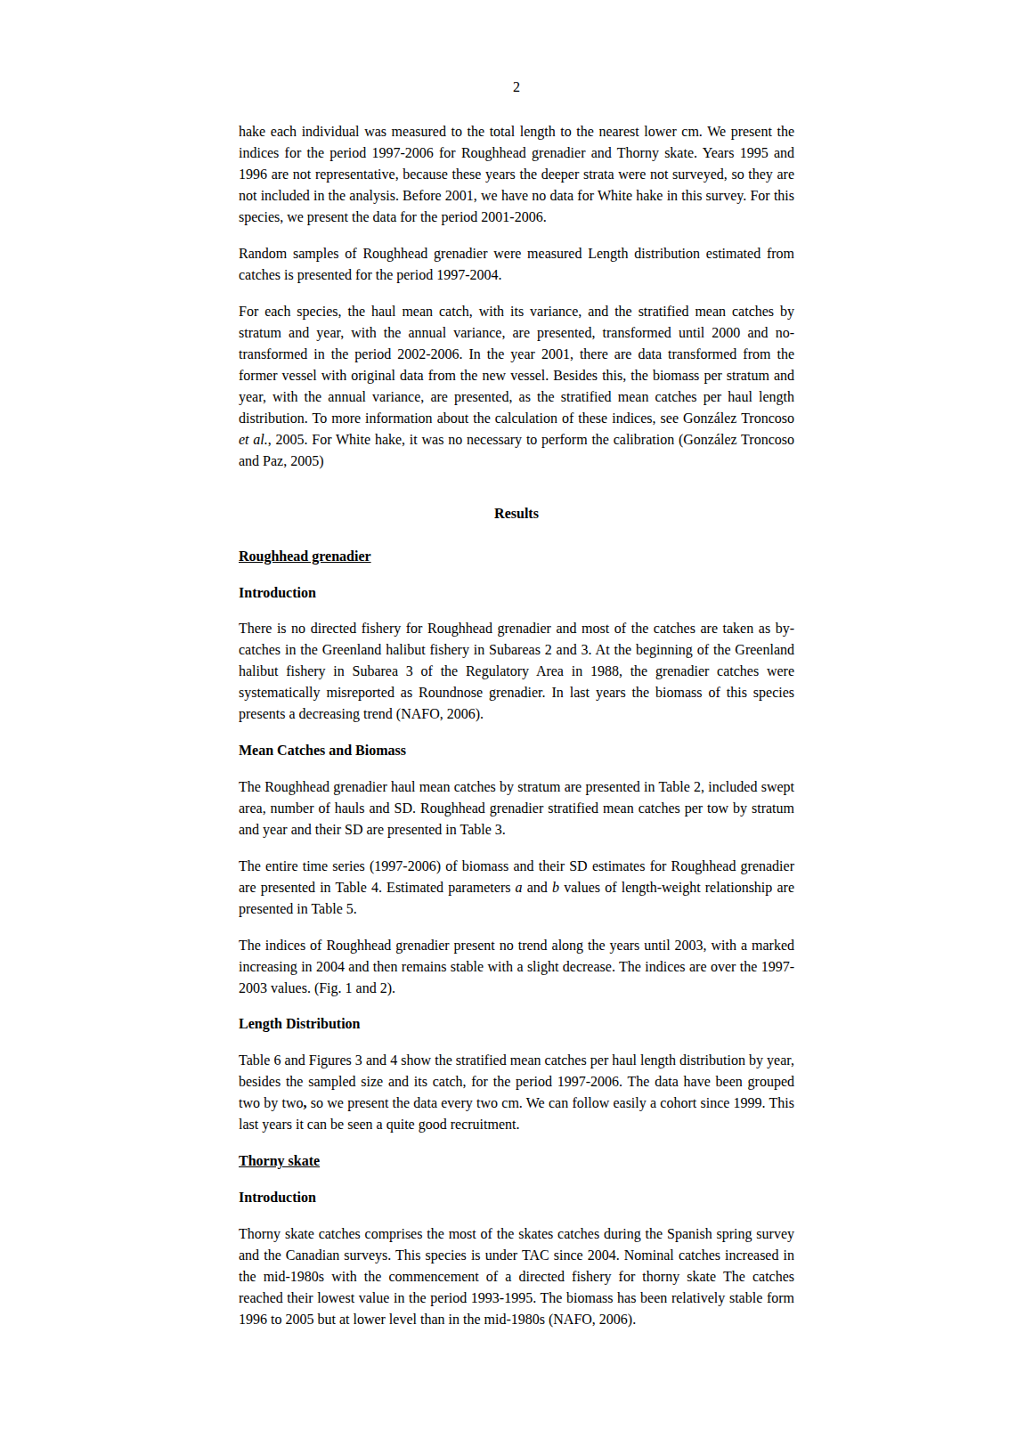2
hake each individual was measured to the total length to the nearest lower cm. We present the indices for the period 1997-2006 for Roughhead grenadier and Thorny skate. Years 1995 and 1996 are not representative, because these years the deeper strata were not surveyed, so they are not included in the analysis. Before 2001, we have no data for White hake in this survey. For this species, we present the data for the period 2001-2006.
Random samples of Roughhead grenadier were measured Length distribution estimated from catches is presented for the period 1997-2004.
For each species, the haul mean catch, with its variance, and the stratified mean catches by stratum and year, with the annual variance, are presented, transformed until 2000 and no-transformed in the period 2002-2006. In the year 2001, there are data transformed from the former vessel with original data from the new vessel. Besides this, the biomass per stratum and year, with the annual variance, are presented, as the stratified mean catches per haul length distribution. To more information about the calculation of these indices, see González Troncoso et al., 2005. For White hake, it was no necessary to perform the calibration (González Troncoso and Paz, 2005)
Results
Roughhead grenadier
Introduction
There is no directed fishery for Roughhead grenadier and most of the catches are taken as by-catches in the Greenland halibut fishery in Subareas 2 and 3. At the beginning of the Greenland halibut fishery in Subarea 3 of the Regulatory Area in 1988, the grenadier catches were systematically misreported as Roundnose grenadier. In last years the biomass of this species presents a decreasing trend (NAFO, 2006).
Mean Catches and Biomass
The Roughhead grenadier haul mean catches by stratum are presented in Table 2, included swept area, number of hauls and SD. Roughhead grenadier stratified mean catches per tow by stratum and year and their SD are presented in Table 3.
The entire time series (1997-2006) of biomass and their SD estimates for Roughhead grenadier are presented in Table 4. Estimated parameters a and b values of length-weight relationship are presented in Table 5.
The indices of Roughhead grenadier present no trend along the years until 2003, with a marked increasing in 2004 and then remains stable with a slight decrease. The indices are over the 1997-2003 values. (Fig. 1 and 2).
Length Distribution
Table 6 and Figures 3 and 4 show the stratified mean catches per haul length distribution by year, besides the sampled size and its catch, for the period 1997-2006. The data have been grouped two by two, so we present the data every two cm. We can follow easily a cohort since 1999. This last years it can be seen a quite good recruitment.
Thorny skate
Introduction
Thorny skate catches comprises the most of the skates catches during the Spanish spring survey and the Canadian surveys. This species is under TAC since 2004. Nominal catches increased in the mid-1980s with the commencement of a directed fishery for thorny skate The catches reached their lowest value in the period 1993-1995. The biomass has been relatively stable form 1996 to 2005 but at lower level than in the mid-1980s (NAFO, 2006).